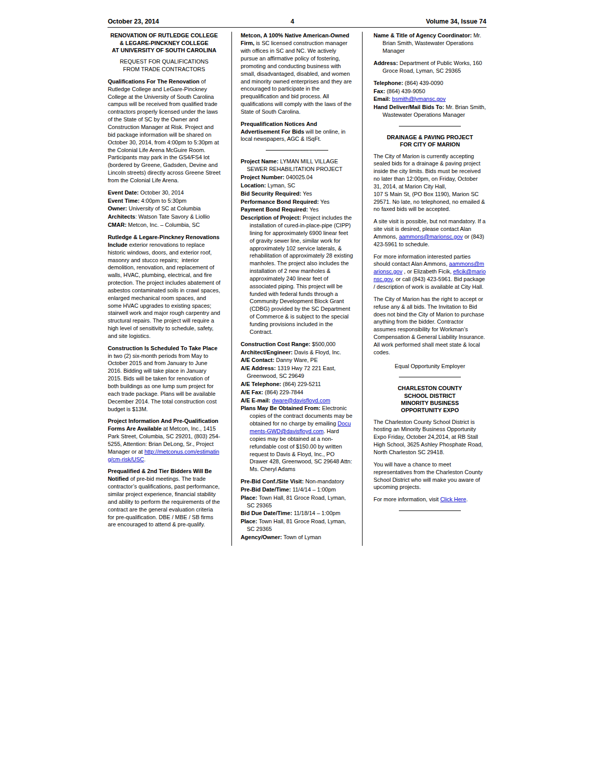October 23, 2014
4
Volume 34, Issue 74
RENOVATION OF RUTLEDGE COLLEGE
& LEGARE-PINCKNEY COLLEGE
AT UNIVERSITY OF SOUTH CAROLINA
REQUEST FOR QUALIFICATIONS
FROM TRADE CONTRACTORS
Qualifications For The Renovation of Rutledge College and LeGare-Pinckney College at the University of South Carolina campus will be received from qualified trade contractors properly licensed under the laws of the State of SC by the Owner and Construction Manager at Risk. Project and bid package information will be shared on October 30, 2014, from 4:00pm to 5:30pm at the Colonial Life Arena McGuire Room. Participants may park in the GS4/FS4 lot (bordered by Greene, Gadsden, Devine and Lincoln streets) directly across Greene Street from the Colonial Life Arena.
Event Date: October 30, 2014
Event Time: 4:00pm to 5:30pm
Owner: University of SC at Columbia
Architects: Watson Tate Savory & Liollio
CMAR: Metcon, Inc. – Columbia, SC
Rutledge & Legare-Pinckney Renovations Include exterior renovations to replace historic windows, doors, and exterior roof, masonry and stucco repairs; interior demolition, renovation, and replacement of walls, HVAC, plumbing, electrical, and fire protection. The project includes abatement of asbestos contaminated soils in crawl spaces, enlarged mechanical room spaces, and some HVAC upgrades to existing spaces; stairwell work and major rough carpentry and structural repairs. The project will require a high level of sensitivity to schedule, safety, and site logistics.
Construction Is Scheduled To Take Place in two (2) six-month periods from May to October 2015 and from January to June 2016. Bidding will take place in January 2015. Bids will be taken for renovation of both buildings as one lump sum project for each trade package. Plans will be available December 2014. The total construction cost budget is $13M.
Project Information And Pre-Qualification Forms Are Available at Metcon, Inc., 1415 Park Street, Columbia, SC 29201, (803) 254-5255, Attention: Brian DeLong, Sr., Project Manager or at http://metconus.com/estimating/cm-risk/USC.
Prequalified & 2nd Tier Bidders Will Be Notified of pre-bid meetings. The trade contractor’s qualifications, past performance, similar project experience, financial stability and ability to perform the requirements of the contract are the general evaluation criteria for pre-qualification. DBE / MBE / SB firms are encouraged to attend & pre-qualify.
Metcon, A 100% Native American-Owned Firm, is SC licensed construction manager with offices in SC and NC. We actively pursue an affirmative policy of fostering, promoting and conducting business with small, disadvantaged, disabled, and women and minority owned enterprises and they are encouraged to participate in the prequalification and bid process. All qualifications will comply with the laws of the State of South Carolina.
Prequalification Notices And Advertisement For Bids will be online, in local newspapers, AGC & ISqFt.
Project Name: LYMAN MILL VILLAGE SEWER REHABILITATION PROJECT
Project Number: 040025.04
Location: Lyman, SC
Bid Security Required: Yes
Performance Bond Required: Yes
Payment Bond Required: Yes
Description of Project: Project includes the installation of cured-in-place-pipe (CIPP) lining for approximately 6900 linear feet of gravity sewer line, similar work for approximately 102 service laterals, & rehabilitation of approximately 28 existing manholes. The project also includes the installation of 2 new manholes & approximately 240 linear feet of associated piping. This project will be funded with federal funds through a Community Development Block Grant (CDBG) provided by the SC Department of Commerce & is subject to the special funding provisions included in the Contract.
Construction Cost Range: $500,000
Architect/Engineer: Davis & Floyd, Inc.
A/E Contact: Danny Ware, PE
A/E Address: 1319 Hwy 72 221 East, Greenwood, SC 29649
A/E Telephone: (864) 229-5211
A/E Fax: (864) 229-7844
A/E E-mail: dware@davisfloyd.com
Plans May Be Obtained From: Electronic copies of the contract documents may be obtained for no charge by emailing Documents-GWD@davisfloyd.com. Hard copies may be obtained at a non-refundable cost of $150.00 by written request to Davis & Floyd, Inc., PO Drawer 428, Greenwood, SC 29648 Attn: Ms. Cheryl Adams
Pre-Bid Conf./Site Visit: Non-mandatory
Pre-Bid Date/Time: 11/4/14 – 1:00pm
Place: Town Hall, 81 Groce Road, Lyman, SC 29365
Bid Due Date/Time: 11/18/14 – 1:00pm
Place: Town Hall, 81 Groce Road, Lyman, SC 29365
Agency/Owner: Town of Lyman
Name & Title of Agency Coordinator: Mr. Brian Smith, Wastewater Operations Manager
Address: Department of Public Works, 160 Groce Road, Lyman, SC 29365
Telephone: (864) 439-0090
Fax: (864) 439-9050
Email: bsmith@lymansc.gov
Hand Deliver/Mail Bids To: Mr. Brian Smith, Wastewater Operations Manager
DRAINAGE & PAVING PROJECT
FOR CITY OF MARION
The City of Marion is currently accepting sealed bids for a drainage & paving project inside the city limits. Bids must be received no later than 12:00pm, on Friday, October 31, 2014, at Marion City Hall,
107 S Main St, (PO Box 1190), Marion SC 29571. No late, no telephoned, no emailed & no faxed bids will be accepted.
A site visit is possible, but not mandatory. If a site visit is desired, please contact Alan Ammons, aammons@marionsc.gov or (843) 423-5961 to schedule.
For more information interested parties should contact Alan Ammons, aammons@marionsc.gov , or Elizabeth Ficik, eficik@marionsc.gov, or call (843) 423-5961. Bid package / description of work is available at City Hall.
The City of Marion has the right to accept or refuse any & all bids. The Invitation to Bid does not bind the City of Marion to purchase anything from the bidder. Contractor assumes responsibility for Workman’s Compensation & General Liability Insurance. All work performed shall meet state & local codes.
Equal Opportunity Employer
CHARLESTON COUNTY
SCHOOL DISTRICT
MINORITY BUSINESS
OPPORTUNITY EXPO
The Charleston County School District is hosting an Minority Business Opportunity Expo Friday, October 24,2014, at RB Stall High School, 3625 Ashley Phosphate Road, North Charleston SC 29418.
You will have a chance to meet representatives from the Charleston County School District who will make you aware of upcoming projects.
For more information, visit Click Here.